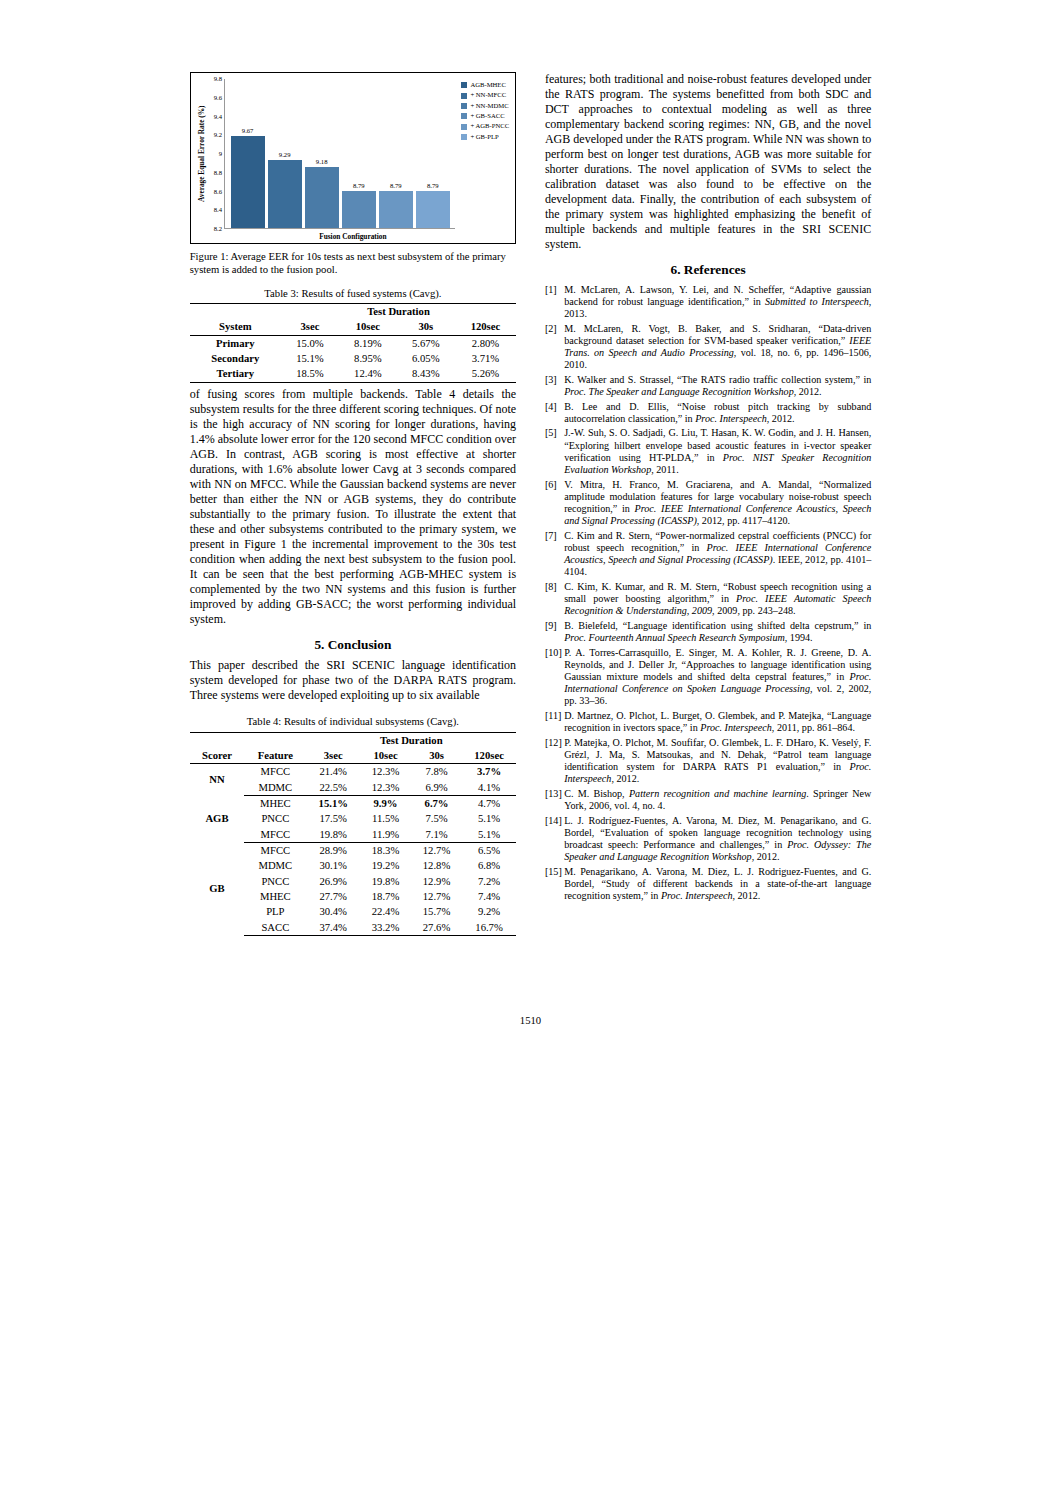Average Equal Error Rate (%)
9.8 9.6 9.4 9.2 9 8.8 8.6 8.4 8.2
9.67
9.29
9.18
8.79
8.79
8.79
AGB-MHEC
+ NN-MFCC
+ NN-MDMC
+ GB-SACC
+ AGB-PNCC
+ GB-PLP
Fusion Configuration
Figure 1: Average EER for 10s tests as next best subsystem of the primary system is added to the fusion pool.
Table 3: Results of fused systems (Cavg).
| | Test Duration |
| --- | --- |
| System | 3sec | 10sec | 30s | 120sec |
| Primary | 15.0% | 8.19% | 5.67% | 2.80% |
| Secondary | 15.1% | 8.95% | 6.05% | 3.71% |
| Tertiary | 18.5% | 12.4% | 8.43% | 5.26% |
of fusing scores from multiple backends. Table 4 details the subsystem results for the three different scoring techniques. Of note is the high accuracy of NN scoring for longer durations, having 1.4% absolute lower error for the 120 second MFCC condition over AGB. In contrast, AGB scoring is most effective at shorter durations, with 1.6% absolute lower Cavg at 3 seconds compared with NN on MFCC. While the Gaussian backend systems are never better than either the NN or AGB systems, they do contribute substantially to the primary fusion. To illustrate the extent that these and other subsystems contributed to the primary system, we present in Figure 1 the incremental improvement to the 30s test condition when adding the next best subsystem to the fusion pool. It can be seen that the best performing AGB-MHEC system is complemented by the two NN systems and this fusion is further improved by adding GB-SACC; the worst performing individual system.
5. Conclusion
This paper described the SRI SCENIC language identification system developed for phase two of the DARPA RATS program. Three systems were developed exploiting up to six available
Table 4: Results of individual subsystems (Cavg).
| | | Test Duration |
| --- | --- | --- |
| Scorer | Feature | 3sec | 10sec | 30s | 120sec |
| NN | MFCC | 21.4% | 12.3% | 7.8% | 3.7% |
| MDMC | 22.5% | 12.3% | 6.9% | 4.1% |
| AGB | MHEC | 15.1% | 9.9% | 6.7% | 4.7% |
| PNCC | 17.5% | 11.5% | 7.5% | 5.1% |
| MFCC | 19.8% | 11.9% | 7.1% | 5.1% |
| GB | MFCC | 28.9% | 18.3% | 12.7% | 6.5% |
| MDMC | 30.1% | 19.2% | 12.8% | 6.8% |
| PNCC | 26.9% | 19.8% | 12.9% | 7.2% |
| MHEC | 27.7% | 18.7% | 12.7% | 7.4% |
| PLP | 30.4% | 22.4% | 15.7% | 9.2% |
| SACC | 37.4% | 33.2% | 27.6% | 16.7% |
features; both traditional and noise-robust features developed under the RATS program. The systems benefitted from both SDC and DCT approaches to contextual modeling as well as three complementary backend scoring regimes: NN, GB, and the novel AGB developed under the RATS program. While NN was shown to perform best on longer test durations, AGB was more suitable for shorter durations. The novel application of SVMs to select the calibration dataset was also found to be effective on the development data. Finally, the contribution of each subsystem of the primary system was highlighted emphasizing the benefit of multiple backends and multiple features in the SRI SCENIC system.
6. References
M. McLaren, A. Lawson, Y. Lei, and N. Scheffer, “Adaptive gaussian backend for robust language identification,” in Submitted to Interspeech, 2013.
M. McLaren, R. Vogt, B. Baker, and S. Sridharan, “Data-driven background dataset selection for SVM-based speaker verification,” IEEE Trans. on Speech and Audio Processing, vol. 18, no. 6, pp. 1496–1506, 2010.
K. Walker and S. Strassel, “The RATS radio traffic collection system,” in Proc. The Speaker and Language Recognition Workshop, 2012.
B. Lee and D. Ellis, “Noise robust pitch tracking by subband autocorrelation classication,” in Proc. Interspeech, 2012.
J.-W. Suh, S. O. Sadjadi, G. Liu, T. Hasan, K. W. Godin, and J. H. Hansen, “Exploring hilbert envelope based acoustic features in i-vector speaker verification using HT-PLDA,” in Proc. NIST Speaker Recognition Evaluation Workshop, 2011.
V. Mitra, H. Franco, M. Graciarena, and A. Mandal, “Normalized amplitude modulation features for large vocabulary noise-robust speech recognition,” in Proc. IEEE International Conference Acoustics, Speech and Signal Processing (ICASSP), 2012, pp. 4117–4120.
C. Kim and R. Stern, “Power-normalized cepstral coefficients (PNCC) for robust speech recognition,” in Proc. IEEE International Conference Acoustics, Speech and Signal Processing (ICASSP). IEEE, 2012, pp. 4101–4104.
C. Kim, K. Kumar, and R. M. Stern, “Robust speech recognition using a small power boosting algorithm,” in Proc. IEEE Automatic Speech Recognition & Understanding, 2009, 2009, pp. 243–248.
B. Bielefeld, “Language identification using shifted delta cepstrum,” in Proc. Fourteenth Annual Speech Research Symposium, 1994.
P. A. Torres-Carrasquillo, E. Singer, M. A. Kohler, R. J. Greene, D. A. Reynolds, and J. Deller Jr, “Approaches to language identification using Gaussian mixture models and shifted delta cepstral features,” in Proc. International Conference on Spoken Language Processing, vol. 2, 2002, pp. 33–36.
D. Martnez, O. Plchot, L. Burget, O. Glembek, and P. Matejka, “Language recognition in ivectors space,” in Proc. Interspeech, 2011, pp. 861–864.
P. Matejka, O. Plchot, M. Soufifar, O. Glembek, L. F. DHaro, K. Veselý, F. Grézl, J. Ma, S. Matsoukas, and N. Dehak, “Patrol team language identification system for DARPA RATS P1 evaluation,” in Proc. Interspeech, 2012.
C. M. Bishop, Pattern recognition and machine learning. Springer New York, 2006, vol. 4, no. 4.
L. J. Rodríguez-Fuentes, A. Varona, M. Diez, M. Penagarikano, and G. Bordel, “Evaluation of spoken language recognition technology using broadcast speech: Performance and challenges,” in Proc. Odyssey: The Speaker and Language Recognition Workshop, 2012.
M. Penagarikano, A. Varona, M. Diez, L. J. Rodriguez-Fuentes, and G. Bordel, “Study of different backends in a state-of-the-art language recognition system,” in Proc. Interspeech, 2012.
1510